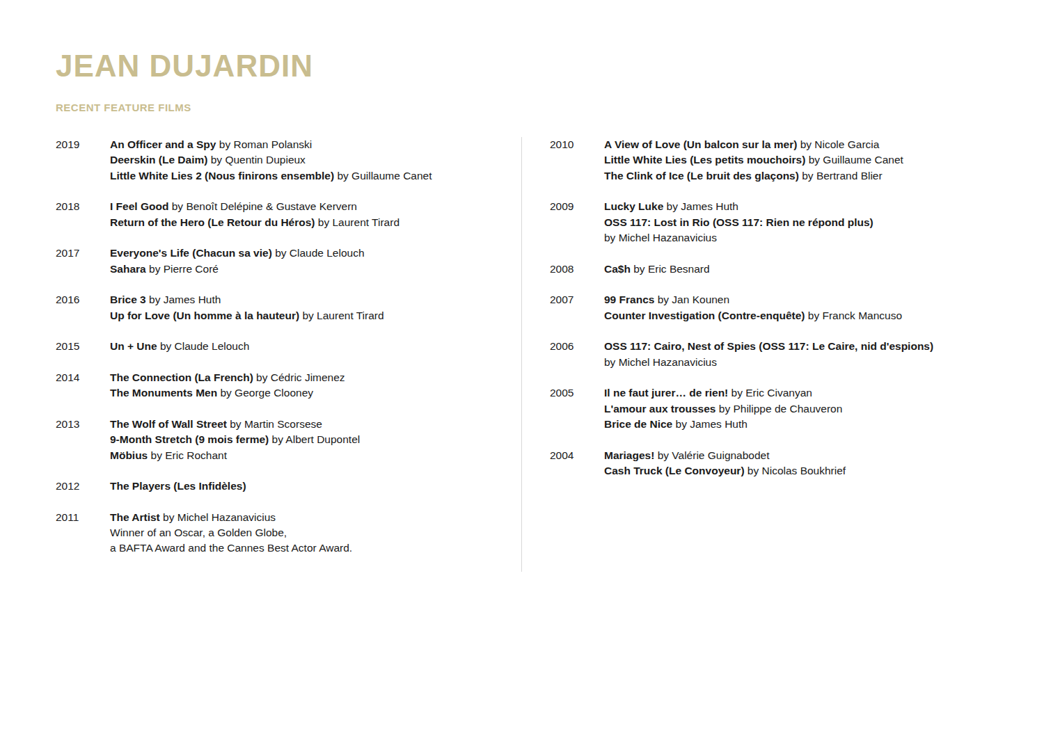Jean Dujardin
Recent Feature Films
2019
An Officer and a Spy by Roman Polanski
Deerskin (Le Daim) by Quentin Dupieux
Little White Lies 2 (Nous finirons ensemble) by Guillaume Canet
2018
I Feel Good by Benoît Delépine & Gustave Kervern
Return of the Hero (Le Retour du Héros) by Laurent Tirard
2017
Everyone's Life (Chacun sa vie) by Claude Lelouch
Sahara by Pierre Coré
2016
Brice 3 by James Huth
Up for Love (Un homme à la hauteur) by Laurent Tirard
2015
Un + Une by Claude Lelouch
2014
The Connection (La French) by Cédric Jimenez
The Monuments Men by George Clooney
2013
The Wolf of Wall Street by Martin Scorsese
9-Month Stretch (9 mois ferme) by Albert Dupontel
Möbius by Eric Rochant
2012
The Players (Les Infidèles)
2011
The Artist by Michel Hazanavicius
Winner of an Oscar, a Golden Globe,
a BAFTA Award and the Cannes Best Actor Award.
2010
A View of Love (Un balcon sur la mer) by Nicole Garcia
Little White Lies (Les petits mouchoirs) by Guillaume Canet
The Clink of Ice (Le bruit des glaçons) by Bertrand Blier
2009
Lucky Luke by James Huth
OSS 117: Lost in Rio (OSS 117: Rien ne répond plus)
by Michel Hazanavicius
2008
Ca$h by Eric Besnard
2007
99 Francs by Jan Kounen
Counter Investigation (Contre-enquête) by Franck Mancuso
2006
OSS 117: Cairo, Nest of Spies (OSS 117: Le Caire, nid d'espions)
by Michel Hazanavicius
2005
Il ne faut jurer… de rien! by Eric Civanyan
L'amour aux trousses by Philippe de Chauveron
Brice de Nice by James Huth
2004
Mariages! by Valérie Guignabodet
Cash Truck (Le Convoyeur) by Nicolas Boukhrief